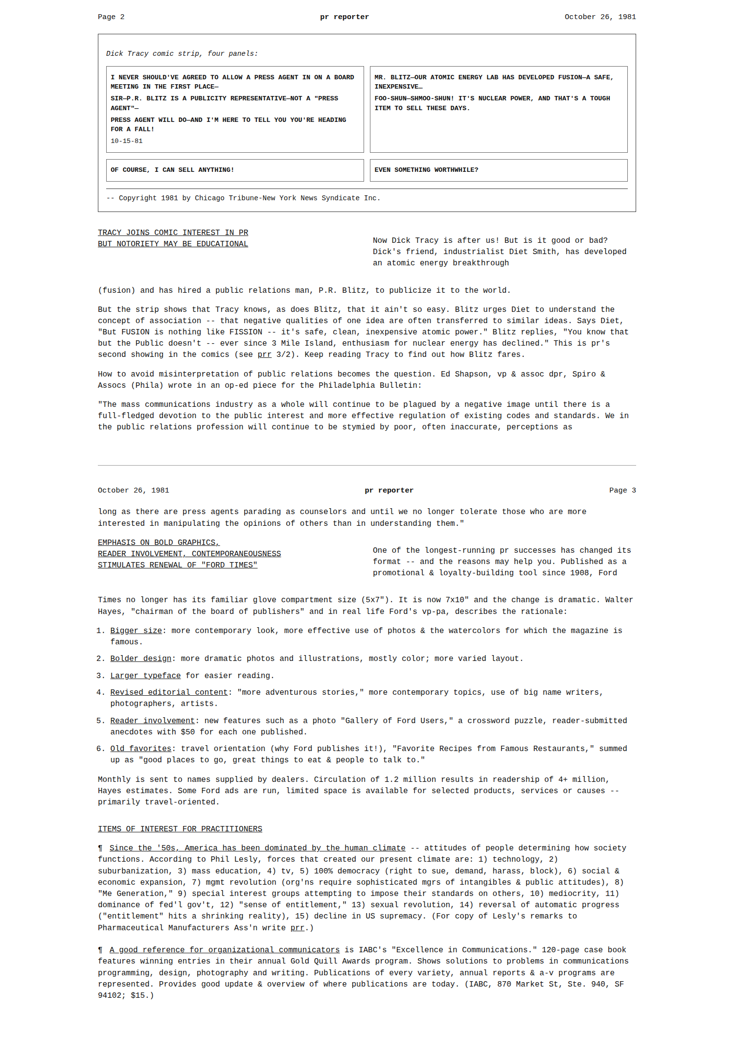Page 2 pr reporter October 26, 1981
Dick Tracy comic strip, four panels:
I never should've agreed to allow a press agent in on a board meeting in the first place—
Sir—P.R. Blitz is a publicity representative—not a "press agent"—
Press agent will do—and I'm here to tell you you're heading for a fall!
10-15-81
Mr. Blitz—our atomic energy lab has developed fusion—a safe, inexpensive…
Foo-shun—shmoo-shun! It's nuclear power, and that's a tough item to sell these days.
Of course, I can sell anything!
Even something worthwhile?
-- Copyright 1981 by Chicago Tribune-New York News Syndicate Inc.
Tracy joins comic interest in pr
but notoriety may be educational
Now Dick Tracy is after us! But is it good or bad? Dick's friend, industrialist Diet Smith, has developed an atomic energy breakthrough
(fusion) and has hired a public relations man, P.R. Blitz, to publicize it to the world.
But the strip shows that Tracy knows, as does Blitz, that it ain't so easy. Blitz urges Diet to understand the concept of association -- that negative qualities of one idea are often transferred to similar ideas. Says Diet, "But FUSION is nothing like FISSION -- it's safe, clean, inexpensive atomic power." Blitz replies, "You know that but the Public doesn't -- ever since 3 Mile Island, enthusiasm for nuclear energy has declined." This is pr's second showing in the comics (see prr 3/2). Keep reading Tracy to find out how Blitz fares.
How to avoid misinterpretation of public relations becomes the question. Ed Shapson, vp & assoc dpr, Spiro & Assocs (Phila) wrote in an op-ed piece for the Philadelphia Bulletin:
"The mass communications industry as a whole will continue to be plagued by a negative image until there is a full-fledged devotion to the public interest and more effective regulation of existing codes and standards. We in the public relations profession will continue to be stymied by poor, often inaccurate, perceptions as
October 26, 1981 pr reporter Page 3
long as there are press agents parading as counselors and until we no longer tolerate those who are more interested in manipulating the opinions of others than in understanding them."
Emphasis on bold graphics,
reader involvement, contemporaneousness
stimulates renewal of "Ford Times"
One of the longest-running pr successes has changed its format -- and the reasons may help you. Published as a promotional & loyalty-building tool since 1908, Ford
Times no longer has its familiar glove compartment size (5x7"). It is now 7x10" and the change is dramatic. Walter Hayes, "chairman of the board of publishers" and in real life Ford's vp-pa, describes the rationale:
Bigger size: more contemporary look, more effective use of photos & the watercolors for which the magazine is famous.
Bolder design: more dramatic photos and illustrations, mostly color; more varied layout.
Larger typeface for easier reading.
Revised editorial content: "more adventurous stories," more contemporary topics, use of big name writers, photographers, artists.
Reader involvement: new features such as a photo "Gallery of Ford Users," a crossword puzzle, reader-submitted anecdotes with $50 for each one published.
Old favorites: travel orientation (why Ford publishes it!), "Favorite Recipes from Famous Restaurants," summed up as "good places to go, great things to eat & people to talk to."
Monthly is sent to names supplied by dealers. Circulation of 1.2 million results in readership of 4+ million, Hayes estimates. Some Ford ads are run, limited space is available for selected products, services or causes -- primarily travel-oriented.
Items of interest for practitioners
Since the '50s, America has been dominated by the human climate -- attitudes of people determining how society functions. According to Phil Lesly, forces that created our present climate are: 1) technology, 2) suburbanization, 3) mass education, 4) tv, 5) 100% democracy (right to sue, demand, harass, block), 6) social & economic expansion, 7) mgmt revolution (org'ns require sophisticated mgrs of intangibles & public attitudes), 8) "Me Generation," 9) special interest groups attempting to impose their standards on others, 10) mediocrity, 11) dominance of fed'l gov't, 12) "sense of entitlement," 13) sexual revolution, 14) reversal of automatic progress ("entitlement" hits a shrinking reality), 15) decline in US supremacy. (For copy of Lesly's remarks to Pharmaceutical Manufacturers Ass'n write prr.)
A good reference for organizational communicators is IABC's "Excellence in Communications." 120-page case book features winning entries in their annual Gold Quill Awards program. Shows solutions to problems in communications programming, design, photography and writing. Publications of every variety, annual reports & a-v programs are represented. Provides good update & overview of where publications are today. (IABC, 870 Market St, Ste. 940, SF 94102; $15.)